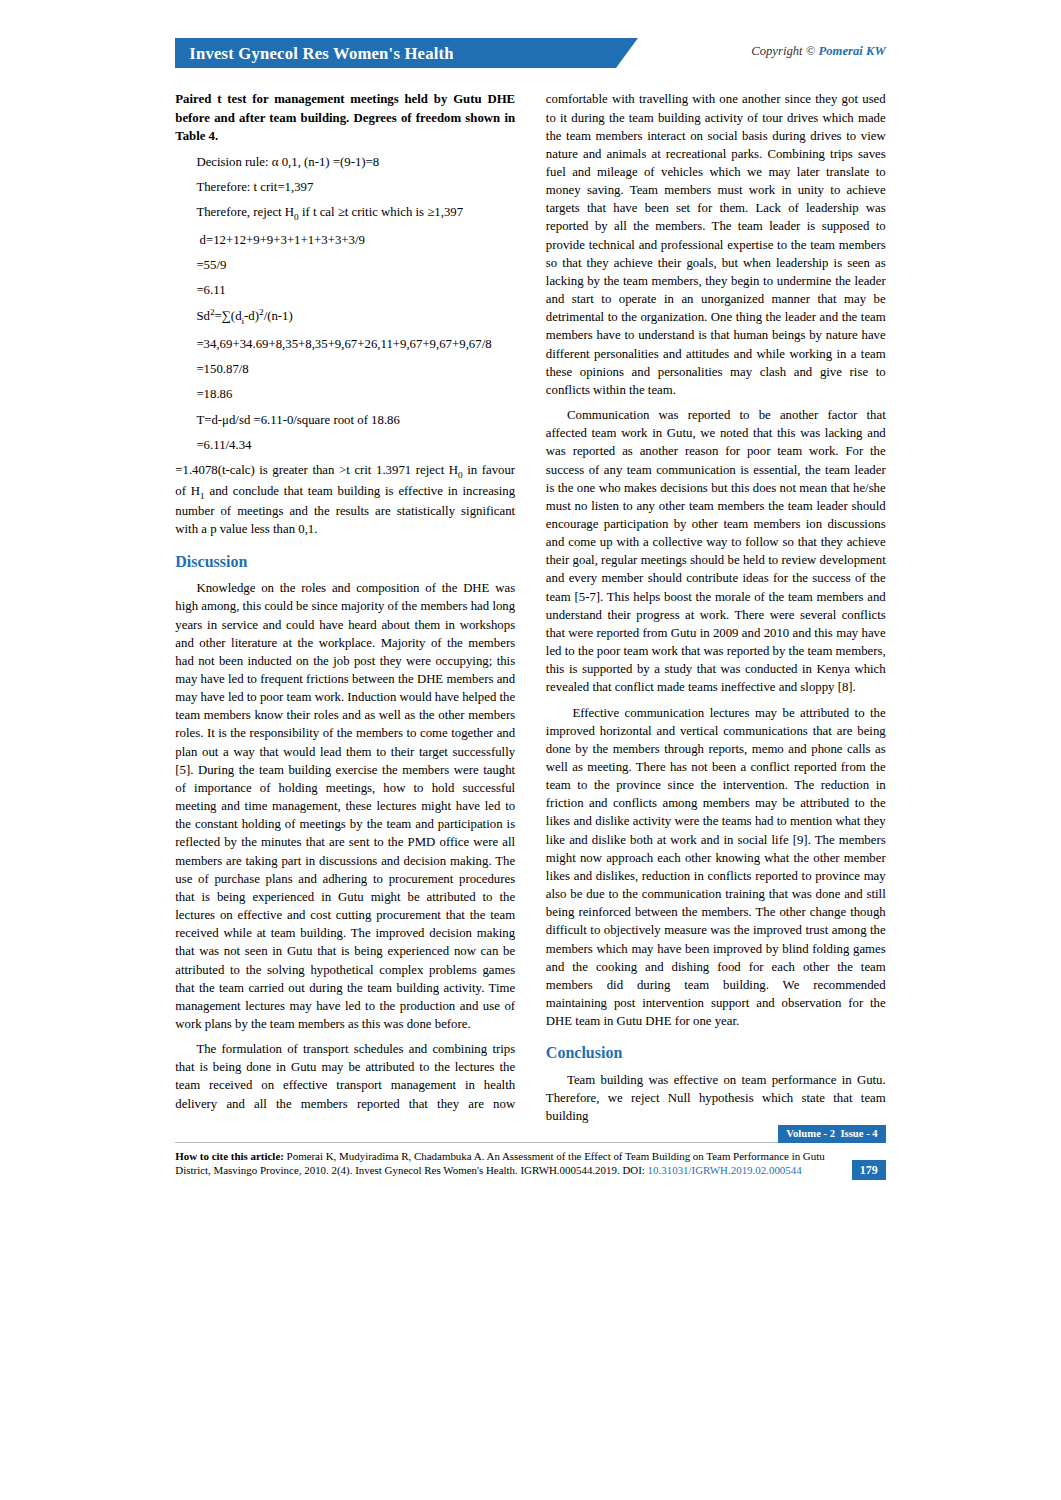Invest Gynecol Res Women's Health
Copyright © Pomerai KW
Paired t test for management meetings held by Gutu DHE before and after team building. Degrees of freedom shown in Table 4.
Decision rule: α 0,1, (n-1) =(9-1)=8
Therefore: t crit=1,397
Therefore, reject H0 if t cal ≥t critic which is ≥1,397
d=12+12+9+9+3+1+1+3+3+3/9
=55/9
=6.11
Sd2=∑(di-d)2/(n-1)
=34,69+34.69+8,35+8,35+9,67+26,11+9,67+9,67+9,67/8
=150.87/8
=18.86
T=d-μd/sd =6.11-0/square root of 18.86
=6.11/4.34
=1.4078(t-calc) is greater than >t crit 1.3971 reject H0 in favour of H1 and conclude that team building is effective in increasing number of meetings and the results are statistically significant with a p value less than 0,1.
Discussion
Knowledge on the roles and composition of the DHE was high among, this could be since majority of the members had long years in service and could have heard about them in workshops and other literature at the workplace. Majority of the members had not been inducted on the job post they were occupying; this may have led to frequent frictions between the DHE members and may have led to poor team work. Induction would have helped the team members know their roles and as well as the other members roles. It is the responsibility of the members to come together and plan out a way that would lead them to their target successfully [5]. During the team building exercise the members were taught of importance of holding meetings, how to hold successful meeting and time management, these lectures might have led to the constant holding of meetings by the team and participation is reflected by the minutes that are sent to the PMD office were all members are taking part in discussions and decision making. The use of purchase plans and adhering to procurement procedures that is being experienced in Gutu might be attributed to the lectures on effective and cost cutting procurement that the team received while at team building. The improved decision making that was not seen in Gutu that is being experienced now can be attributed to the solving hypothetical complex problems games that the team carried out during the team building activity. Time management lectures may have led to the production and use of work plans by the team members as this was done before.
The formulation of transport schedules and combining trips that is being done in Gutu may be attributed to the lectures the team received on effective transport management in health delivery and all the members reported that they are now comfortable with travelling with one another since they got used to it during the team building activity of tour drives which made the team members interact on social basis during drives to view nature and animals at recreational parks. Combining trips saves fuel and mileage of vehicles which we may later translate to money saving. Team members must work in unity to achieve targets that have been set for them. Lack of leadership was reported by all the members. The team leader is supposed to provide technical and professional expertise to the team members so that they achieve their goals, but when leadership is seen as lacking by the team members, they begin to undermine the leader and start to operate in an unorganized manner that may be detrimental to the organization. One thing the leader and the team members have to understand is that human beings by nature have different personalities and attitudes and while working in a team these opinions and personalities may clash and give rise to conflicts within the team.
Communication was reported to be another factor that affected team work in Gutu, we noted that this was lacking and was reported as another reason for poor team work. For the success of any team communication is essential, the team leader is the one who makes decisions but this does not mean that he/she must no listen to any other team members the team leader should encourage participation by other team members ion discussions and come up with a collective way to follow so that they achieve their goal, regular meetings should be held to review development and every member should contribute ideas for the success of the team [5-7]. This helps boost the morale of the team members and understand their progress at work. There were several conflicts that were reported from Gutu in 2009 and 2010 and this may have led to the poor team work that was reported by the team members, this is supported by a study that was conducted in Kenya which revealed that conflict made teams ineffective and sloppy [8].
Effective communication lectures may be attributed to the improved horizontal and vertical communications that are being done by the members through reports, memo and phone calls as well as meeting. There has not been a conflict reported from the team to the province since the intervention. The reduction in friction and conflicts among members may be attributed to the likes and dislike activity were the teams had to mention what they like and dislike both at work and in social life [9]. The members might now approach each other knowing what the other member likes and dislikes, reduction in conflicts reported to province may also be due to the communication training that was done and still being reinforced between the members. The other change though difficult to objectively measure was the improved trust among the members which may have been improved by blind folding games and the cooking and dishing food for each other the team members did during team building. We recommended maintaining post intervention support and observation for the DHE team in Gutu DHE for one year.
Conclusion
Team building was effective on team performance in Gutu. Therefore, we reject Null hypothesis which state that team building
Volume - 2 Issue - 4
How to cite this article: Pomerai K, Mudyiradima R, Chadambuka A. An Assessment of the Effect of Team Building on Team Performance in Gutu District, Masvingo Province, 2010. 2(4). Invest Gynecol Res Women's Health. IGRWH.000544.2019. DOI: 10.31031/IGRWH.2019.02.000544
179